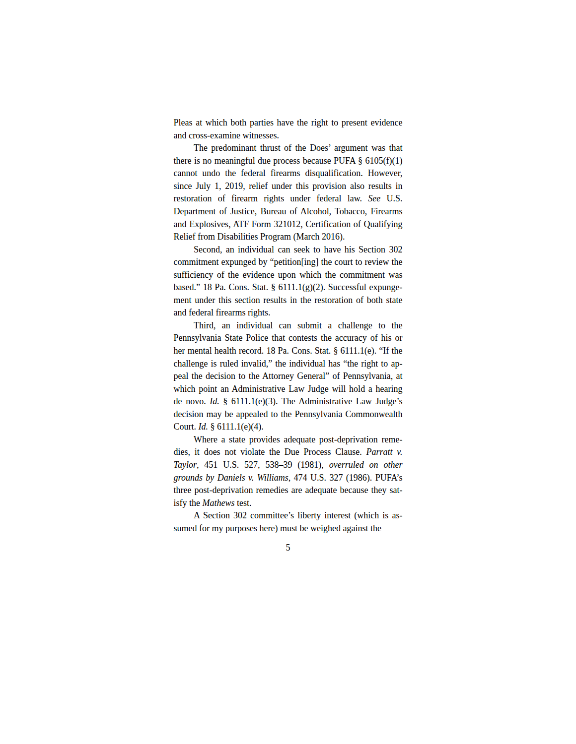Pleas at which both parties have the right to present evidence and cross-examine witnesses.
The predominant thrust of the Does’ argument was that there is no meaningful due process because PUFA § 6105(f)(1) cannot undo the federal firearms disqualification. However, since July 1, 2019, relief under this provision also results in restoration of firearm rights under federal law. See U.S. Department of Justice, Bureau of Alcohol, Tobacco, Firearms and Explosives, ATF Form 321012, Certification of Qualifying Relief from Disabilities Program (March 2016).
Second, an individual can seek to have his Section 302 commitment expunged by “petition[ing] the court to review the sufficiency of the evidence upon which the commitment was based.” 18 Pa. Cons. Stat. § 6111.1(g)(2). Successful expungement under this section results in the restoration of both state and federal firearms rights.
Third, an individual can submit a challenge to the Pennsylvania State Police that contests the accuracy of his or her mental health record. 18 Pa. Cons. Stat. § 6111.1(e). “If the challenge is ruled invalid,” the individual has “the right to appeal the decision to the Attorney General” of Pennsylvania, at which point an Administrative Law Judge will hold a hearing de novo. Id. § 6111.1(e)(3). The Administrative Law Judge’s decision may be appealed to the Pennsylvania Commonwealth Court. Id. § 6111.1(e)(4).
Where a state provides adequate post-deprivation remedies, it does not violate the Due Process Clause. Parratt v. Taylor, 451 U.S. 527, 538–39 (1981), overruled on other grounds by Daniels v. Williams, 474 U.S. 327 (1986). PUFA’s three post-deprivation remedies are adequate because they satisfy the Mathews test.
A Section 302 committee’s liberty interest (which is assumed for my purposes here) must be weighed against the
5